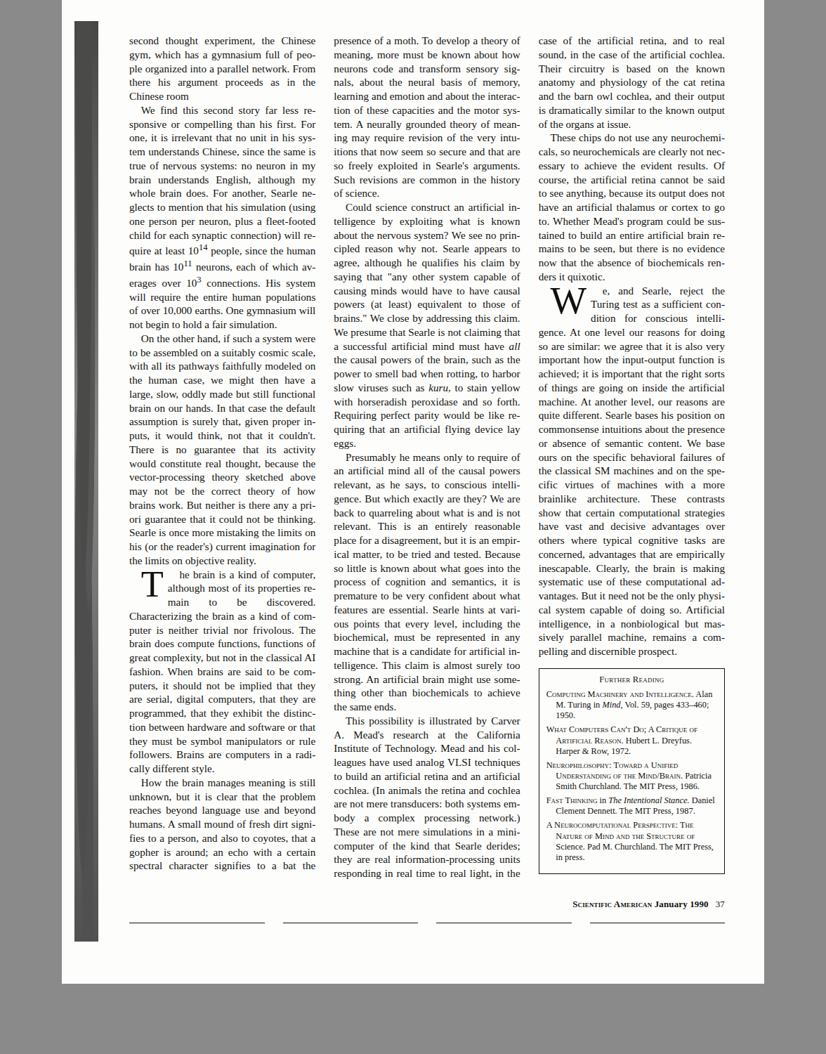second thought experiment, the Chinese gym, which has a gymnasium full of people organized into a parallel network. From there his argument proceeds as in the Chinese room
We find this second story far less responsive or compelling than his first. For one, it is irrelevant that no unit in his system understands Chinese, since the same is true of nervous systems: no neuron in my brain understands English, although my whole brain does. For another, Searle neglects to mention that his simulation (using one person per neuron, plus a fleet-footed child for each synaptic connection) will require at least 1014 people, since the human brain has 1011 neurons, each of which averages over 103 connections. His system will require the entire human populations of over 10,000 earths. One gymnasium will not begin to hold a fair simulation.
On the other hand, if such a system were to be assembled on a suitably cosmic scale, with all its pathways faithfully modeled on the human case, we might then have a large, slow, oddly made but still functional brain on our hands. In that case the default assumption is surely that, given proper inputs, it would think, not that it couldn't. There is no guarantee that its activity would constitute real thought, because the vector-processing theory sketched above may not be the correct theory of how brains work. But neither is there any a priori guarantee that it could not be thinking. Searle is once more mistaking the limits on his (or the reader's) current imagination for the limits on objective reality.
The brain is a kind of computer, although most of its properties remain to be discovered. Characterizing the brain as a kind of computer is neither trivial nor frivolous. The brain does compute functions, functions of great complexity, but not in the classical AI fashion. When brains are said to be computers, it should not be implied that they are serial, digital computers, that they are programmed, that they exhibit the distinction between hardware and software or that they must be symbol manipulators or rule followers. Brains are computers in a radically different style.
How the brain manages meaning is still unknown, but it is clear that the problem reaches beyond language use and beyond humans. A small mound of fresh dirt signifies to a person, and also to coyotes, that a gopher is around; an echo with a certain spectral character signifies to a bat the presence of a moth. To develop a theory of meaning, more must be known about how neurons code and transform sensory signals, about the neural basis of memory, learning and emotion and about the interaction of these capacities and the motor system. A neurally grounded theory of meaning may require revision of the very intuitions that now seem so secure and that are so freely exploited in Searle's arguments. Such revisions are common in the history of science.
Could science construct an artificial intelligence by exploiting what is known about the nervous system? We see no principled reason why not. Searle appears to agree, although he qualifies his claim by saying that "any other system capable of causing minds would have to have causal powers (at least) equivalent to those of brains." We close by addressing this claim. We presume that Searle is not claiming that a successful artificial mind must have all the causal powers of the brain, such as the power to smell bad when rotting, to harbor slow viruses such as kuru, to stain yellow with horseradish peroxidase and so forth. Requiring perfect parity would be like requiring that an artificial flying device lay eggs.
Presumably he means only to require of an artificial mind all of the causal powers relevant, as he says, to conscious intelligence. But which exactly are they? We are back to quarreling about what is and is not relevant. This is an entirely reasonable place for a disagreement, but it is an empirical matter, to be tried and tested. Because so little is known about what goes into the process of cognition and semantics, it is premature to be very confident about what features are essential. Searle hints at various points that every level, including the biochemical, must be represented in any machine that is a candidate for artificial intelligence. This claim is almost surely too strong. An artificial brain might use something other than biochemicals to achieve the same ends.
This possibility is illustrated by Carver A. Mead's research at the California Institute of Technology. Mead and his colleagues have used analog VLSI techniques to build an artificial retina and an artificial cochlea. (In animals the retina and cochlea are not mere transducers: both systems embody a complex processing network.) These are not mere simulations in a minicomputer of the kind that Searle derides; they are real information-processing units responding in real time to real light, in the case of the artificial retina, and to real sound, in the case of the artificial cochlea. Their circuitry is based on the known anatomy and physiology of the cat retina and the barn owl cochlea, and their output is dramatically similar to the known output of the organs at issue.
These chips do not use any neurochemicals, so neurochemicals are clearly not necessary to achieve the evident results. Of course, the artificial retina cannot be said to see anything, because its output does not have an artificial thalamus or cortex to go to. Whether Mead's program could be sustained to build an entire artificial brain remains to be seen, but there is no evidence now that the absence of biochemicals renders it quixotic.
We, and Searle, reject the Turing test as a sufficient condition for conscious intelligence. At one level our reasons for doing so are similar: we agree that it is also very important how the input-output function is achieved; it is important that the right sorts of things are going on inside the artificial machine. At another level, our reasons are quite different. Searle bases his position on commonsense intuitions about the presence or absence of semantic content. We base ours on the specific behavioral failures of the classical SM machines and on the specific virtues of machines with a more brainlike architecture. These contrasts show that certain computational strategies have vast and decisive advantages over others where typical cognitive tasks are concerned, advantages that are empirically inescapable. Clearly, the brain is making systematic use of these computational advantages. But it need not be the only physical system capable of doing so. Artificial intelligence, in a nonbiological but massively parallel machine, remains a compelling and discernible prospect.
Further Reading
Computing Machinery and Intelligence. Alan M. Turing in Mind, Vol. 59, pages 433–460; 1950.
What Computers Can't Do; A Critique of Artificial Reason. Hubert L. Dreyfus. Harper & Row, 1972.
Neurophilosophy: Toward a Unified Understanding of the Mind/Brain. Patricia Smith Churchland. The MIT Press, 1986.
Fast Thinking in The Intentional Stance. Daniel Clement Dennett. The MIT Press, 1987.
A Neurocomputational Perspective: The Nature of Mind and the Structure of Science. Pad M. Churchland. The MIT Press, in press.
Scientific American January 199037